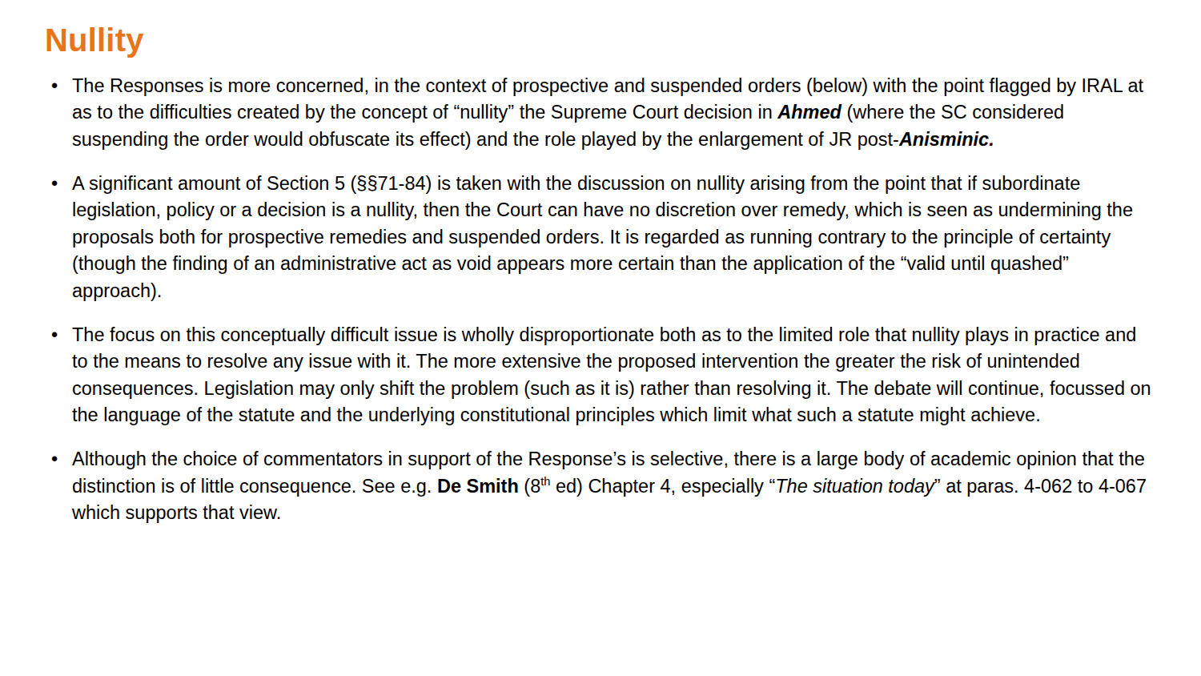Nullity
The Responses is more concerned, in the context of prospective and suspended orders (below) with the point flagged by IRAL at as to the difficulties created by the concept of “nullity” the Supreme Court decision in Ahmed (where the SC considered suspending the order would obfuscate its effect) and the role played by the enlargement of JR post-Anisminic.
A significant amount of Section 5 (§§71-84) is taken with the discussion on nullity arising from the point that if subordinate legislation, policy or a decision is a nullity, then the Court can have no discretion over remedy, which is seen as undermining the proposals both for prospective remedies and suspended orders. It is regarded as running contrary to the principle of certainty (though the finding of an administrative act as void appears more certain than the application of the “valid until quashed” approach).
The focus on this conceptually difficult issue is wholly disproportionate both as to the limited role that nullity plays in practice and to the means to resolve any issue with it. The more extensive the proposed intervention the greater the risk of unintended consequences. Legislation may only shift the problem (such as it is) rather than resolving it. The debate will continue, focussed on the language of the statute and the underlying constitutional principles which limit what such a statute might achieve.
Although the choice of commentators in support of the Response’s is selective, there is a large body of academic opinion that the distinction is of little consequence. See e.g. De Smith (8th ed) Chapter 4, especially “The situation today” at paras. 4-062 to 4-067 which supports that view.